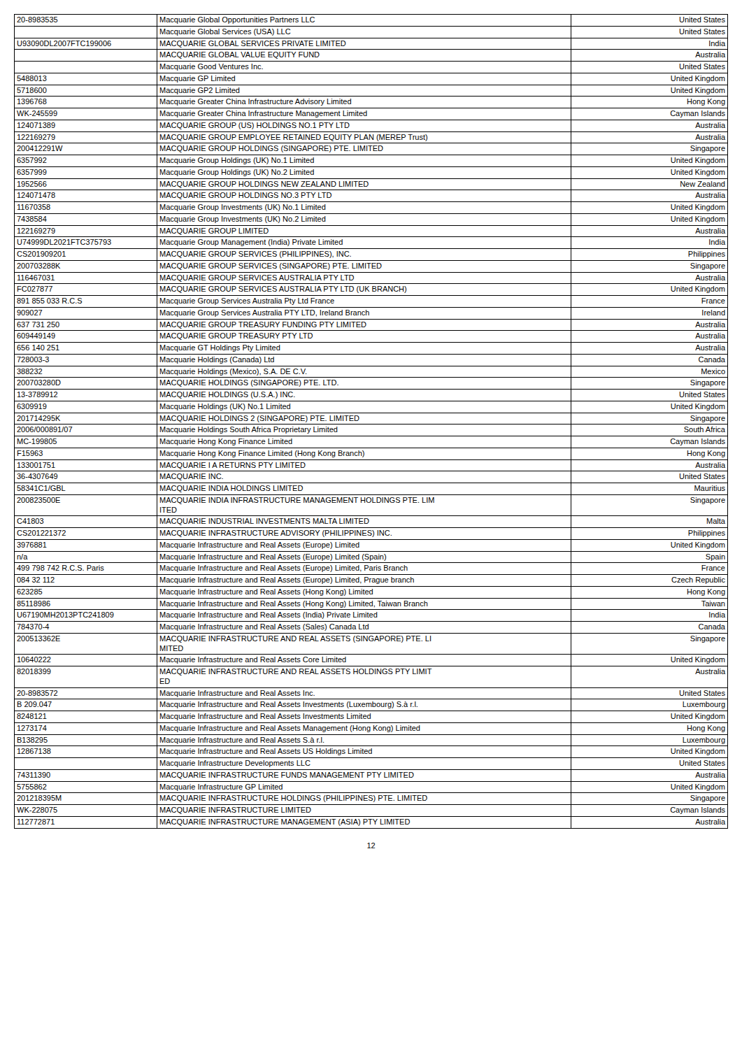| 20-8983535 | Macquarie Global Opportunities Partners LLC | United States |
| | Macquarie Global Services (USA) LLC | United States |
| U93090DL2007FTC199006 | MACQUARIE GLOBAL SERVICES PRIVATE LIMITED | India |
| | MACQUARIE GLOBAL VALUE EQUITY FUND | Australia |
| | Macquarie Good Ventures Inc. | United States |
| 5488013 | Macquarie GP Limited | United Kingdom |
| 5718600 | Macquarie GP2 Limited | United Kingdom |
| 1396768 | Macquarie Greater China Infrastructure Advisory Limited | Hong Kong |
| WK-245599 | Macquarie Greater China Infrastructure Management Limited | Cayman Islands |
| 124071389 | MACQUARIE GROUP (US) HOLDINGS NO.1 PTY LTD | Australia |
| 122169279 | MACQUARIE GROUP EMPLOYEE RETAINED EQUITY PLAN (MEREP Trust) | Australia |
| 200412291W | MACQUARIE GROUP HOLDINGS (SINGAPORE) PTE. LIMITED | Singapore |
| 6357992 | Macquarie Group Holdings (UK) No.1 Limited | United Kingdom |
| 6357999 | Macquarie Group Holdings (UK) No.2 Limited | United Kingdom |
| 1952566 | MACQUARIE GROUP HOLDINGS NEW ZEALAND LIMITED | New Zealand |
| 124071478 | MACQUARIE GROUP HOLDINGS NO.3 PTY LTD | Australia |
| 11670358 | Macquarie Group Investments (UK) No.1 Limited | United Kingdom |
| 7438584 | Macquarie Group Investments (UK) No.2 Limited | United Kingdom |
| 122169279 | MACQUARIE GROUP LIMITED | Australia |
| U74999DL2021FTC375793 | Macquarie Group Management (India) Private Limited | India |
| CS201909201 | MACQUARIE GROUP SERVICES (PHILIPPINES), INC. | Philippines |
| 200703288K | MACQUARIE GROUP SERVICES (SINGAPORE) PTE. LIMITED | Singapore |
| 116467031 | MACQUARIE GROUP SERVICES AUSTRALIA PTY LTD | Australia |
| FC027877 | MACQUARIE GROUP SERVICES AUSTRALIA PTY LTD (UK BRANCH) | United Kingdom |
| 891 855 033 R.C.S | Macquarie Group Services Australia Pty Ltd France | France |
| 909027 | Macquarie Group Services Australia PTY LTD, Ireland Branch | Ireland |
| 637 731 250 | MACQUARIE GROUP TREASURY FUNDING PTY LIMITED | Australia |
| 609449149 | MACQUARIE GROUP TREASURY PTY LTD | Australia |
| 656 140 251 | Macquarie GT Holdings Pty Limited | Australia |
| 728003-3 | Macquarie Holdings (Canada) Ltd | Canada |
| 388232 | Macquarie Holdings (Mexico), S.A. DE C.V. | Mexico |
| 200703280D | MACQUARIE HOLDINGS (SINGAPORE) PTE. LTD. | Singapore |
| 13-3789912 | MACQUARIE HOLDINGS (U.S.A.) INC. | United States |
| 6309919 | Macquarie Holdings (UK) No.1 Limited | United Kingdom |
| 201714295K | MACQUARIE HOLDINGS 2 (SINGAPORE) PTE. LIMITED | Singapore |
| 2006/000891/07 | Macquarie Holdings South Africa Proprietary Limited | South Africa |
| MC-199805 | Macquarie Hong Kong Finance Limited | Cayman Islands |
| F15963 | Macquarie Hong Kong Finance Limited (Hong Kong Branch) | Hong Kong |
| 133001751 | MACQUARIE I A RETURNS PTY LIMITED | Australia |
| 36-4307649 | MACQUARIE INC. | United States |
| 58341C1/GBL | MACQUARIE INDIA HOLDINGS LIMITED | Mauritius |
| 200823500E | MACQUARIE INDIA INFRASTRUCTURE MANAGEMENT HOLDINGS PTE. LIM ITED | Singapore |
| C41803 | MACQUARIE INDUSTRIAL INVESTMENTS MALTA LIMITED | Malta |
| CS201221372 | MACQUARIE INFRASTRUCTURE ADVISORY (PHILIPPINES) INC. | Philippines |
| 3976881 | Macquarie Infrastructure and Real Assets (Europe) Limited | United Kingdom |
| n/a | Macquarie Infrastructure and Real Assets (Europe) Limited (Spain) | Spain |
| 499 798 742 R.C.S. Paris | Macquarie Infrastructure and Real Assets (Europe) Limited, Paris Branch | France |
| 084 32 112 | Macquarie Infrastructure and Real Assets (Europe) Limited, Prague branch | Czech Republic |
| 623285 | Macquarie Infrastructure and Real Assets (Hong Kong) Limited | Hong Kong |
| 85118986 | Macquarie Infrastructure and Real Assets (Hong Kong) Limited, Taiwan Branch | Taiwan |
| U67190MH2013PTC241809 | Macquarie Infrastructure and Real Assets (India) Private Limited | India |
| 784370-4 | Macquarie Infrastructure and Real Assets (Sales) Canada Ltd | Canada |
| 200513362E | MACQUARIE INFRASTRUCTURE AND REAL ASSETS (SINGAPORE) PTE. LI MITED | Singapore |
| 10640222 | Macquarie Infrastructure and Real Assets Core Limited | United Kingdom |
| 82018399 | MACQUARIE INFRASTRUCTURE AND REAL ASSETS HOLDINGS PTY LIMIT ED | Australia |
| 20-8983572 | Macquarie Infrastructure and Real Assets Inc. | United States |
| B 209.047 | Macquarie Infrastructure and Real Assets Investments (Luxembourg) S.à r.l. | Luxembourg |
| 8248121 | Macquarie Infrastructure and Real Assets Investments Limited | United Kingdom |
| 1273174 | Macquarie Infrastructure and Real Assets Management (Hong Kong) Limited | Hong Kong |
| B138295 | Macquarie Infrastructure and Real Assets S.à r.l. | Luxembourg |
| 12867138 | Macquarie Infrastructure and Real Assets US Holdings Limited | United Kingdom |
| | Macquarie Infrastructure Developments LLC | United States |
| 74311390 | MACQUARIE INFRASTRUCTURE FUNDS MANAGEMENT PTY LIMITED | Australia |
| 5755862 | Macquarie Infrastructure GP Limited | United Kingdom |
| 201218395M | MACQUARIE INFRASTRUCTURE HOLDINGS (PHILIPPINES) PTE. LIMITED | Singapore |
| WK-228075 | MACQUARIE INFRASTRUCTURE LIMITED | Cayman Islands |
| 112772871 | MACQUARIE INFRASTRUCTURE MANAGEMENT (ASIA) PTY LIMITED | Australia |
12